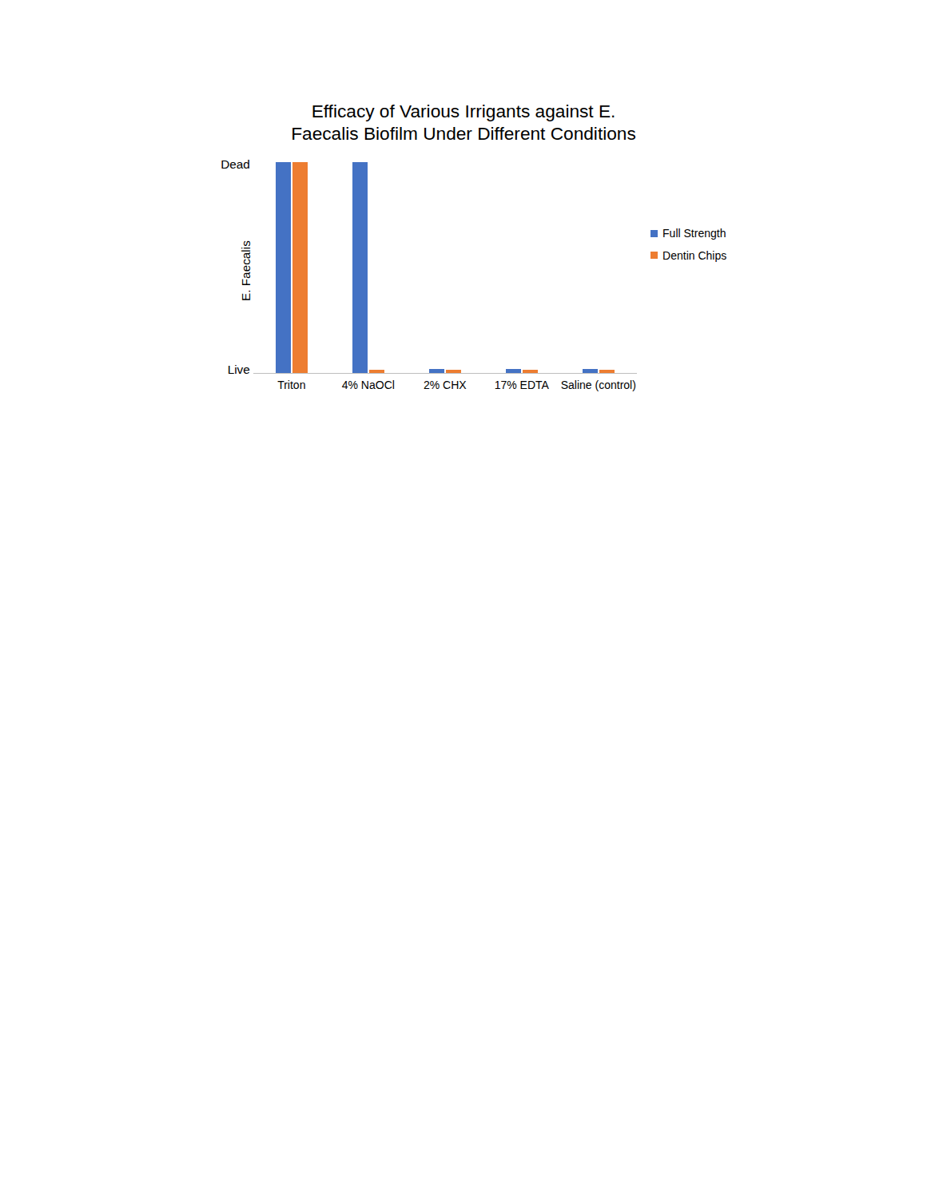Efficacy of Various Irrigants against E.
Faecalis Biofilm Under Different Conditions
E. Faecalis
Dead Live
Triton 4% NaOCl 2% CHX 17% EDTA Saline (control)
Full Strength
Dentin Chips